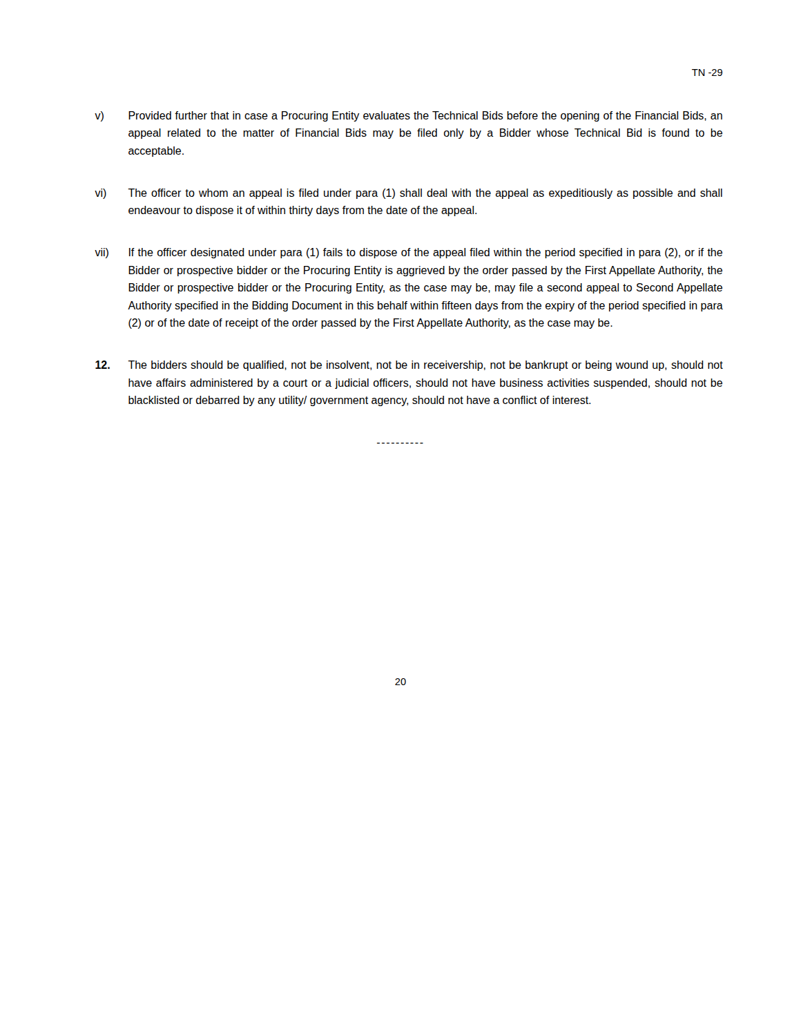TN -29
v)
Provided further that in case a Procuring Entity evaluates the Technical Bids before the opening of the Financial Bids, an appeal related to the matter of Financial Bids may be filed only by a Bidder whose Technical Bid is found to be acceptable.
vi)
The officer to whom an appeal is filed under para (1) shall deal with the appeal as expeditiously as possible and shall endeavour to dispose it of within thirty days from the date of the appeal.
vii)
If the officer designated under para (1) fails to dispose of the appeal filed within the period specified in para (2), or if the Bidder or prospective bidder or the Procuring Entity is aggrieved by the order passed by the First Appellate Authority, the Bidder or prospective bidder or the Procuring Entity, as the case may be, may file a second appeal to Second Appellate Authority specified in the Bidding Document in this behalf within fifteen days from the expiry of the period specified in para (2) or of the date of receipt of the order passed by the First Appellate Authority, as the case may be.
12.
The bidders should be qualified, not be insolvent, not be in receivership, not be bankrupt or being wound up, should not have affairs administered by a court or a judicial officers, should not have business activities suspended, should not be blacklisted or debarred by any utility/ government agency, should not have a conflict of interest.
----------
20